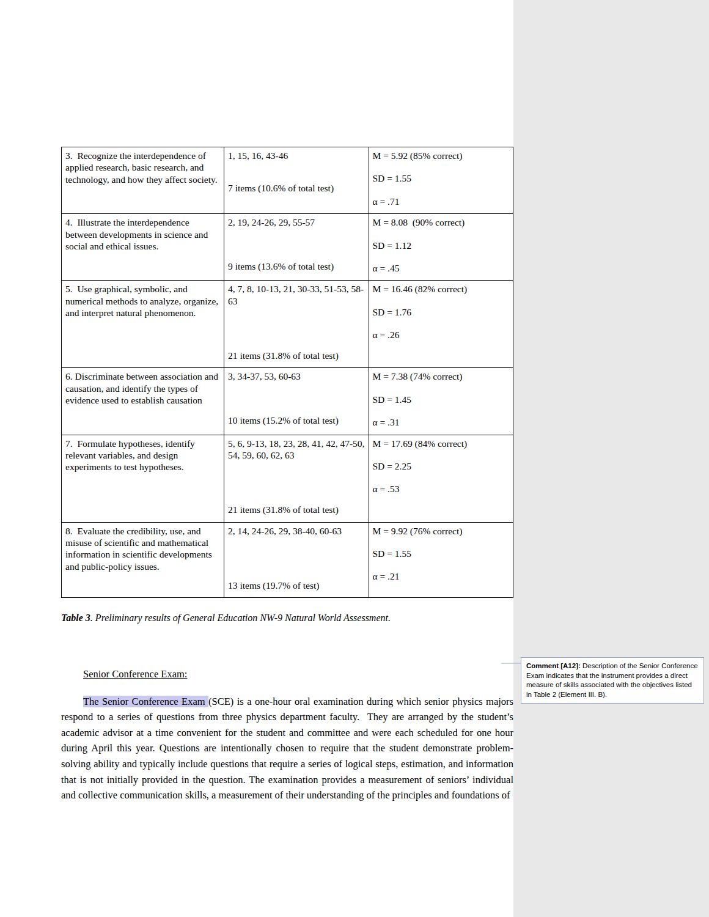Comment [A12]: Description of the Senior Conference Exam indicates that the instrument provides a direct measure of skills associated with the objectives listed in Table 2 (Element III. B).
| 3. Recognize the interdependence of applied research, basic research, and technology, and how they affect society. | 1, 15, 16, 43-46 7 items (10.6% of total test) | M = 5.92 (85% correct) SD = 1.55 α = .71 |
| 4. Illustrate the interdependence between developments in science and social and ethical issues. | 2, 19, 24-26, 29, 55-57 9 items (13.6% of total test) | M = 8.08 (90% correct) SD = 1.12 α = .45 |
| 5. Use graphical, symbolic, and numerical methods to analyze, organize, and interpret natural phenomenon. | 4, 7, 8, 10-13, 21, 30-33, 51-53, 58-63 21 items (31.8% of total test) | M = 16.46 (82% correct) SD = 1.76 α = .26 |
| 6. Discriminate between association and causation, and identify the types of evidence used to establish causation | 3, 34-37, 53, 60-63 10 items (15.2% of total test) | M = 7.38 (74% correct) SD = 1.45 α = .31 |
| 7. Formulate hypotheses, identify relevant variables, and design experiments to test hypotheses. | 5, 6, 9-13, 18, 23, 28, 41, 42, 47-50, 54, 59, 60, 62, 63 21 items (31.8% of total test) | M = 17.69 (84% correct) SD = 2.25 α = .53 |
| 8. Evaluate the credibility, use, and misuse of scientific and mathematical information in scientific developments and public-policy issues. | 2, 14, 24-26, 29, 38-40, 60-63 13 items (19.7% of test) | M = 9.92 (76% correct) SD = 1.55 α = .21 |
Table 3. Preliminary results of General Education NW-9 Natural World Assessment.
Senior Conference Exam:
The Senior Conference Exam (SCE) is a one-hour oral examination during which senior physics majors respond to a series of questions from three physics department faculty. They are arranged by the student’s academic advisor at a time convenient for the student and committee and were each scheduled for one hour during April this year. Questions are intentionally chosen to require that the student demonstrate problem-solving ability and typically include questions that require a series of logical steps, estimation, and information that is not initially provided in the question. The examination provides a measurement of seniors’ individual and collective communication skills, a measurement of their understanding of the principles and foundations of